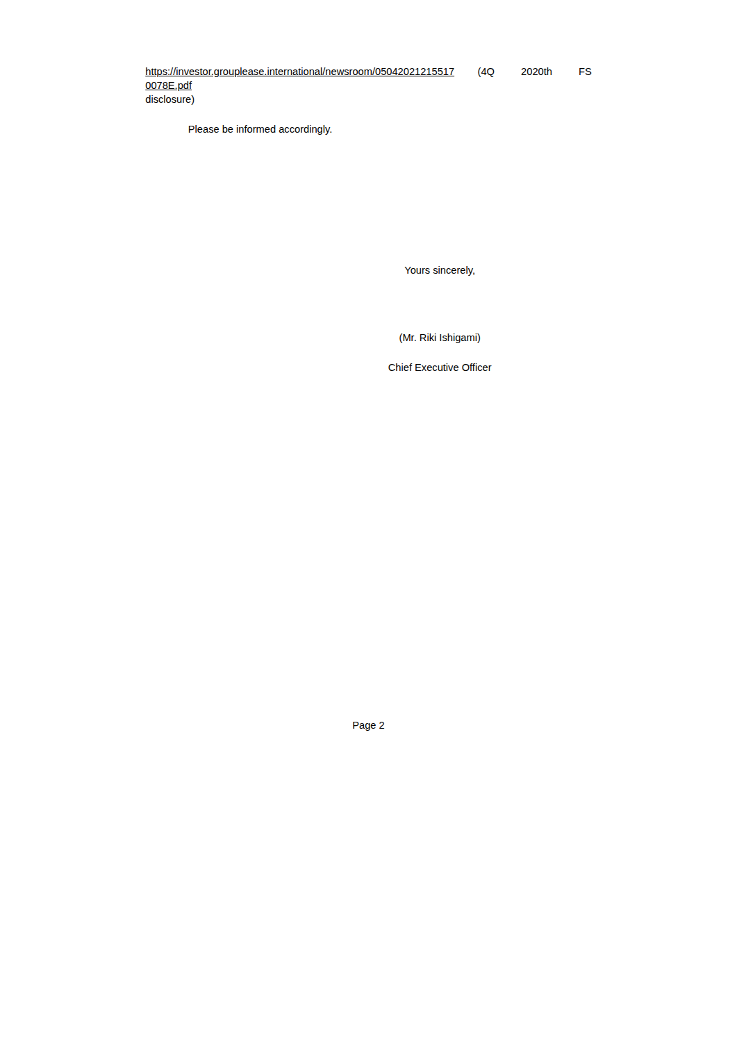https://investor.grouplease.international/newsroom/050420212155170078E.pdf (4Q 2020th FS
disclosure)
Please be informed accordingly.
Yours sincerely,
(Mr. Riki Ishigami)
Chief Executive Officer
Page 2